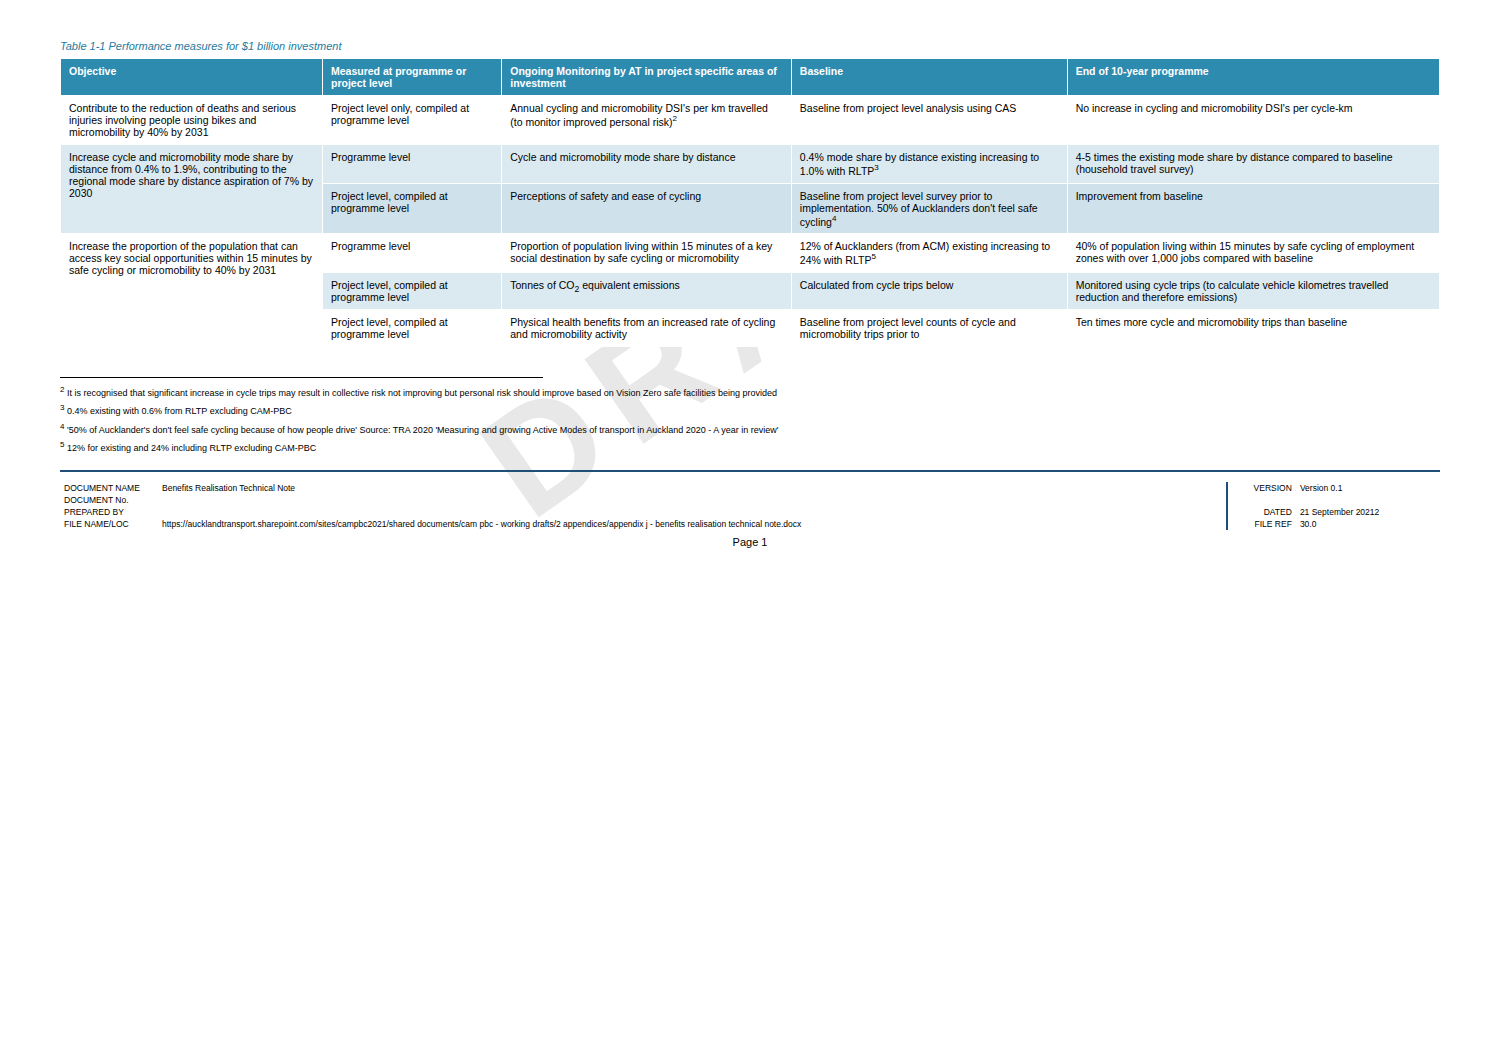DRAFT
Table 1-1 Performance measures for $1 billion investment
| Objective | Measured at programme or project level | Ongoing Monitoring by AT in project specific areas of investment | Baseline | End of 10-year programme |
| --- | --- | --- | --- | --- |
| Contribute to the reduction of deaths and serious injuries involving people using bikes and micromobility by 40% by 2031 | Project level only, compiled at programme level | Annual cycling and micromobility DSI's per km travelled (to monitor improved personal risk) 2 | Baseline from project level analysis using CAS | No increase in cycling and micromobility DSI's per cycle-km |
| Increase cycle and micromobility mode share by distance from 0.4% to 1.9%, contributing to the regional mode share by distance aspiration of 7% by 2030 | Programme level | Cycle and micromobility mode share by distance | 0.4% mode share by distance existing increasing to 1.0% with RLTP 3 | 4-5 times the existing mode share by distance compared to baseline (household travel survey) |
| Project level, compiled at programme level | Perceptions of safety and ease of cycling | Baseline from project level survey prior to implementation. 50% of Aucklanders don't feel safe cycling 4 | Improvement from baseline |
| Increase the proportion of the population that can access key social opportunities within 15 minutes by safe cycling or micromobility to 40% by 2031 | Programme level | Proportion of population living within 15 minutes of a key social destination by safe cycling or micromobility | 12% of Aucklanders (from ACM) existing increasing to 24% with RLTP 5 | 40% of population living within 15 minutes by safe cycling of employment zones with over 1,000 jobs compared with baseline |
| Project level, compiled at programme level | Tonnes of CO 2 equivalent emissions | Calculated from cycle trips below | Monitored using cycle trips (to calculate vehicle kilometres travelled reduction and therefore emissions) |
| Project level, compiled at programme level | Physical health benefits from an increased rate of cycling and micromobility activity | Baseline from project level counts of cycle and micromobility trips prior to | Ten times more cycle and micromobility trips than baseline |
2 It is recognised that significant increase in cycle trips may result in collective risk not improving but personal risk should improve based on Vision Zero safe facilities being provided
3 0.4% existing with 0.6% from RLTP excluding CAM-PBC
4 '50% of Aucklander's don't feel safe cycling because of how people drive' Source: TRA 2020 'Measuring and growing Active Modes of transport in Auckland 2020 - A year in review'
5 12% for existing and 24% including RLTP excluding CAM-PBC
| DOCUMENT NAME | Benefits Realisation Technical Note | VERSION | Version 0.1 |
| DOCUMENT No. | | | |
| PREPARED BY | | DATED | 21 September 20212 |
| FILE NAME/LOC | https://aucklandtransport.sharepoint.com/sites/campbc2021/shared documents/cam pbc - working drafts/2 appendices/appendix j - benefits realisation technical note.docx | FILE REF | 30.0 |
Page 1